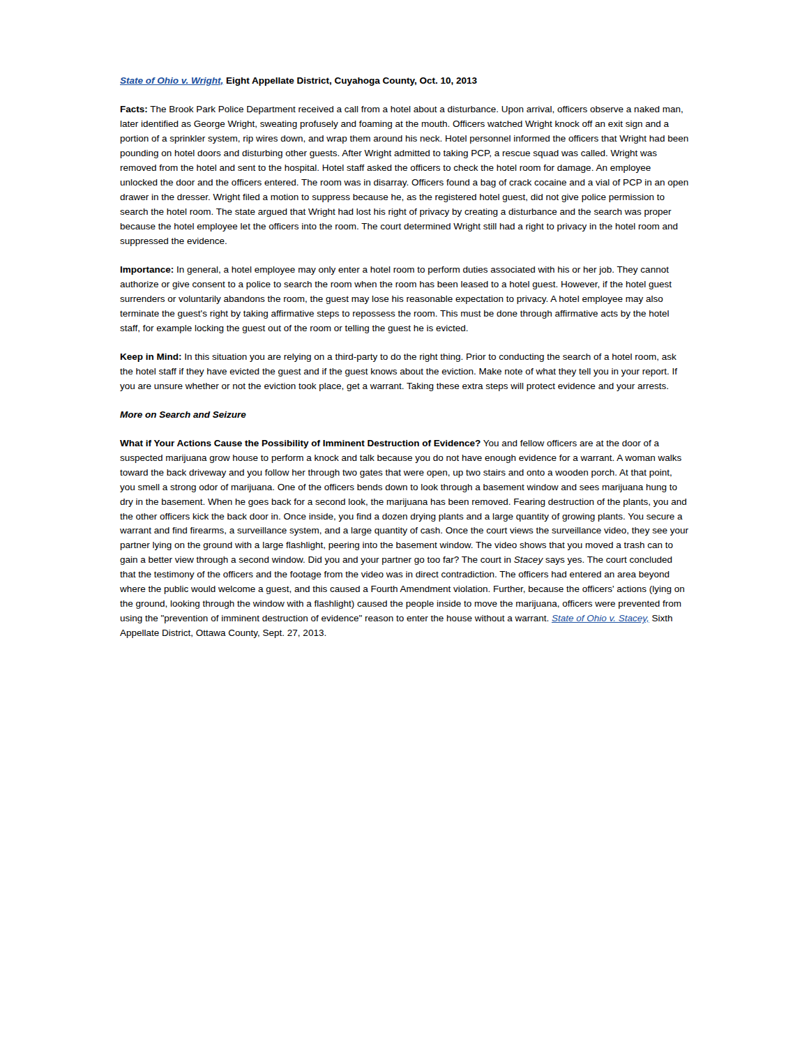State of Ohio v. Wright, Eight Appellate District, Cuyahoga County, Oct. 10, 2013
Facts: The Brook Park Police Department received a call from a hotel about a disturbance. Upon arrival, officers observe a naked man, later identified as George Wright, sweating profusely and foaming at the mouth. Officers watched Wright knock off an exit sign and a portion of a sprinkler system, rip wires down, and wrap them around his neck. Hotel personnel informed the officers that Wright had been pounding on hotel doors and disturbing other guests. After Wright admitted to taking PCP, a rescue squad was called. Wright was removed from the hotel and sent to the hospital. Hotel staff asked the officers to check the hotel room for damage. An employee unlocked the door and the officers entered. The room was in disarray. Officers found a bag of crack cocaine and a vial of PCP in an open drawer in the dresser. Wright filed a motion to suppress because he, as the registered hotel guest, did not give police permission to search the hotel room. The state argued that Wright had lost his right of privacy by creating a disturbance and the search was proper because the hotel employee let the officers into the room. The court determined Wright still had a right to privacy in the hotel room and suppressed the evidence.
Importance: In general, a hotel employee may only enter a hotel room to perform duties associated with his or her job. They cannot authorize or give consent to a police to search the room when the room has been leased to a hotel guest. However, if the hotel guest surrenders or voluntarily abandons the room, the guest may lose his reasonable expectation to privacy. A hotel employee may also terminate the guest's right by taking affirmative steps to repossess the room. This must be done through affirmative acts by the hotel staff, for example locking the guest out of the room or telling the guest he is evicted.
Keep in Mind: In this situation you are relying on a third-party to do the right thing. Prior to conducting the search of a hotel room, ask the hotel staff if they have evicted the guest and if the guest knows about the eviction. Make note of what they tell you in your report. If you are unsure whether or not the eviction took place, get a warrant. Taking these extra steps will protect evidence and your arrests.
More on Search and Seizure
What if Your Actions Cause the Possibility of Imminent Destruction of Evidence? You and fellow officers are at the door of a suspected marijuana grow house to perform a knock and talk because you do not have enough evidence for a warrant. A woman walks toward the back driveway and you follow her through two gates that were open, up two stairs and onto a wooden porch. At that point, you smell a strong odor of marijuana. One of the officers bends down to look through a basement window and sees marijuana hung to dry in the basement. When he goes back for a second look, the marijuana has been removed. Fearing destruction of the plants, you and the other officers kick the back door in. Once inside, you find a dozen drying plants and a large quantity of growing plants. You secure a warrant and find firearms, a surveillance system, and a large quantity of cash. Once the court views the surveillance video, they see your partner lying on the ground with a large flashlight, peering into the basement window. The video shows that you moved a trash can to gain a better view through a second window. Did you and your partner go too far? The court in Stacey says yes. The court concluded that the testimony of the officers and the footage from the video was in direct contradiction. The officers had entered an area beyond where the public would welcome a guest, and this caused a Fourth Amendment violation. Further, because the officers' actions (lying on the ground, looking through the window with a flashlight) caused the people inside to move the marijuana, officers were prevented from using the "prevention of imminent destruction of evidence" reason to enter the house without a warrant. State of Ohio v. Stacey, Sixth Appellate District, Ottawa County, Sept. 27, 2013.